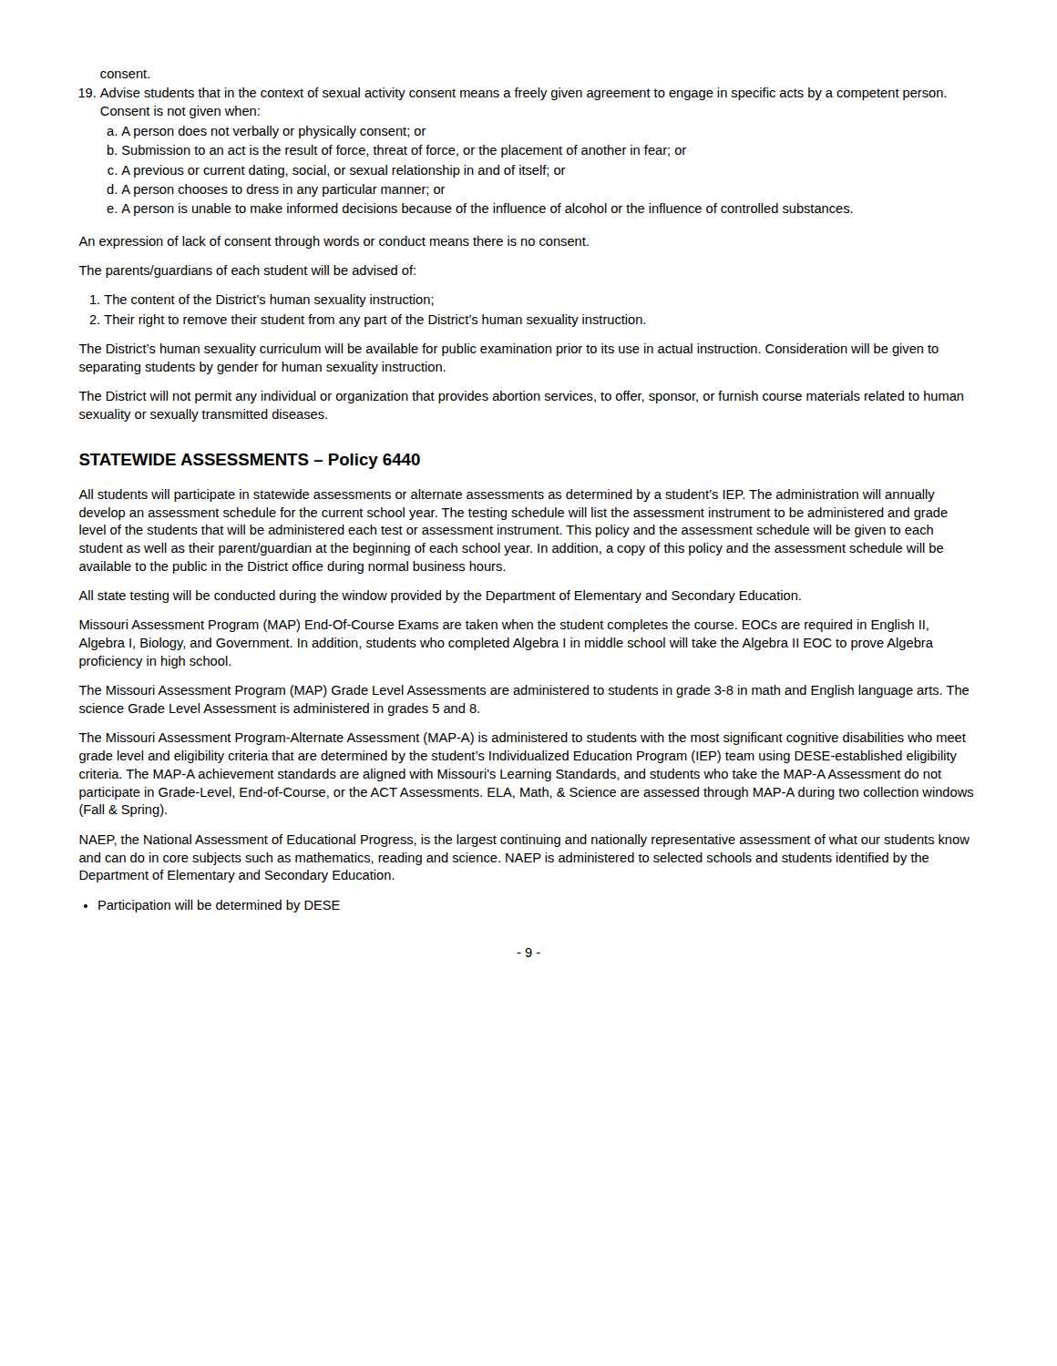consent.
Advise students that in the context of sexual activity consent means a freely given agreement to engage in specific acts by a competent person. Consent is not given when:
A person does not verbally or physically consent; or
Submission to an act is the result of force, threat of force, or the placement of another in fear; or
A previous or current dating, social, or sexual relationship in and of itself; or
A person chooses to dress in any particular manner; or
A person is unable to make informed decisions because of the influence of alcohol or the influence of controlled substances.
An expression of lack of consent through words or conduct means there is no consent.
The parents/guardians of each student will be advised of:
The content of the District’s human sexuality instruction;
Their right to remove their student from any part of the District’s human sexuality instruction.
The District’s human sexuality curriculum will be available for public examination prior to its use in actual instruction. Consideration will be given to separating students by gender for human sexuality instruction.
The District will not permit any individual or organization that provides abortion services, to offer, sponsor, or furnish course materials related to human sexuality or sexually transmitted diseases.
STATEWIDE ASSESSMENTS – Policy 6440
All students will participate in statewide assessments or alternate assessments as determined by a student’s IEP. The administration will annually develop an assessment schedule for the current school year. The testing schedule will list the assessment instrument to be administered and grade level of the students that will be administered each test or assessment instrument. This policy and the assessment schedule will be given to each student as well as their parent/guardian at the beginning of each school year. In addition, a copy of this policy and the assessment schedule will be available to the public in the District office during normal business hours.
All state testing will be conducted during the window provided by the Department of Elementary and Secondary Education.
Missouri Assessment Program (MAP) End-Of-Course Exams are taken when the student completes the course. EOCs are required in English II, Algebra I, Biology, and Government. In addition, students who completed Algebra I in middle school will take the Algebra II EOC to prove Algebra proficiency in high school.
The Missouri Assessment Program (MAP) Grade Level Assessments are administered to students in grade 3-8 in math and English language arts. The science Grade Level Assessment is administered in grades 5 and 8.
The Missouri Assessment Program-Alternate Assessment (MAP-A) is administered to students with the most significant cognitive disabilities who meet grade level and eligibility criteria that are determined by the student’s Individualized Education Program (IEP) team using DESE-established eligibility criteria. The MAP-A achievement standards are aligned with Missouri's Learning Standards, and students who take the MAP-A Assessment do not participate in Grade-Level, End-of-Course, or the ACT Assessments. ELA, Math, & Science are assessed through MAP-A during two collection windows (Fall & Spring).
NAEP, the National Assessment of Educational Progress, is the largest continuing and nationally representative assessment of what our students know and can do in core subjects such as mathematics, reading and science. NAEP is administered to selected schools and students identified by the Department of Elementary and Secondary Education.
Participation will be determined by DESE
- 9 -